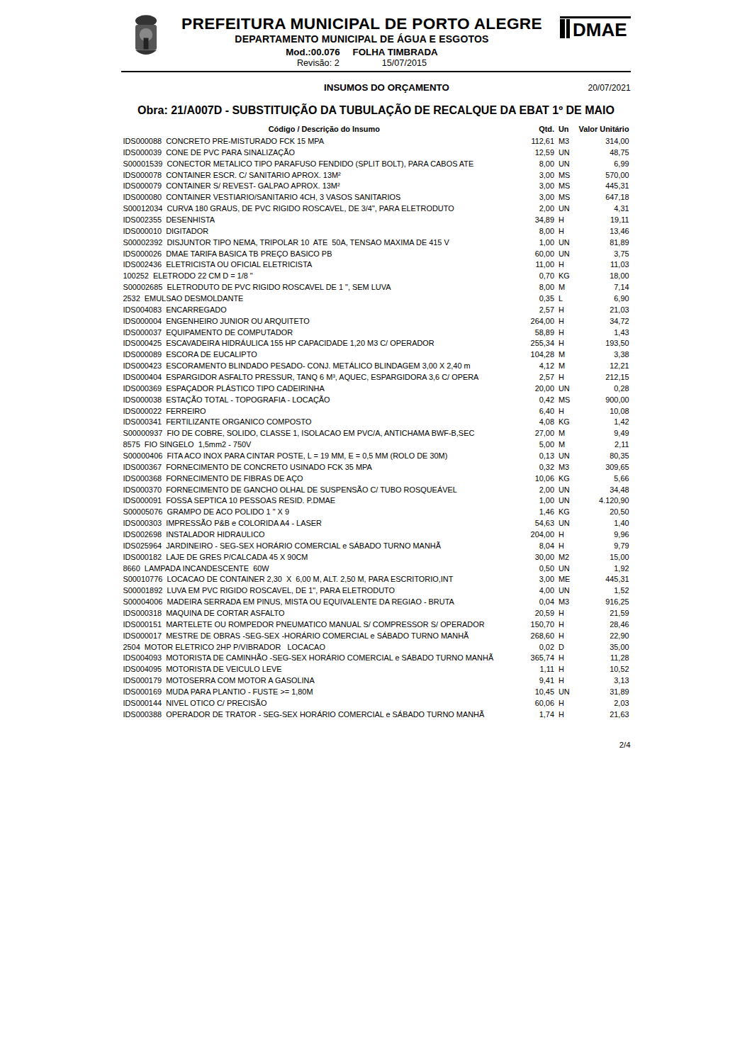PREFEITURA MUNICIPAL DE PORTO ALEGRE
DEPARTAMENTO MUNICIPAL DE ÁGUA E ESGOTOS
Mod.:00.076 FOLHA TIMBRADA
Revisão: 215/07/2015
INSUMOS DO ORÇAMENTO
20/07/2021
Obra: 21/A007D - SUBSTITUIÇÃO DA TUBULAÇÃO DE RECALQUE DA EBAT 1º DE MAIO
| Código / Descrição do Insumo | Qtd. | Un | Valor Unitário |
| --- | --- | --- | --- |
| IDS000088 CONCRETO PRE-MISTURADO FCK 15 MPA | 112,61 | M3 | 314,00 |
| IDS000039 CONE DE PVC PARA SINALIZAÇÃO | 12,59 | UN | 48,75 |
| S00001539 CONECTOR METALICO TIPO PARAFUSO FENDIDO (SPLIT BOLT), PARA CABOS ATE | 8,00 | UN | 6,99 |
| IDS000078 CONTAINER ESCR. C/ SANITARIO APROX. 13M² | 3,00 | MS | 570,00 |
| IDS000079 CONTAINER S/ REVEST- GALPAO APROX. 13M² | 3,00 | MS | 445,31 |
| IDS000080 CONTAINER VESTIARIO/SANITARIO 4CH, 3 VASOS SANITARIOS | 3,00 | MS | 647,18 |
| S00012034 CURVA 180 GRAUS, DE PVC RIGIDO ROSCAVEL, DE 3/4", PARA ELETRODUTO | 2,00 | UN | 4,31 |
| IDS002355 DESENHISTA | 34,89 | H | 19,11 |
| IDS000010 DIGITADOR | 8,00 | H | 13,46 |
| S00002392 DISJUNTOR TIPO NEMA, TRIPOLAR 10 ATE 50A, TENSAO MAXIMA DE 415 V | 1,00 | UN | 81,89 |
| IDS000026 DMAE TARIFA BASICA TB PREÇO BASICO PB | 60,00 | UN | 3,75 |
| IDS002436 ELETRICISTA OU OFICIAL ELETRICISTA | 11,00 | H | 11,03 |
| 100252 ELETRODO 22 CM D = 1/8 " | 0,70 | KG | 18,00 |
| S00002685 ELETRODUTO DE PVC RIGIDO ROSCAVEL DE 1 ", SEM LUVA | 8,00 | M | 7,14 |
| 2532 EMULSAO DESMOLDANTE | 0,35 | L | 6,90 |
| IDS004083 ENCARREGADO | 2,57 | H | 21,03 |
| IDS000004 ENGENHEIRO JUNIOR OU ARQUITETO | 264,00 | H | 34,72 |
| IDS000037 EQUIPAMENTO DE COMPUTADOR | 58,89 | H | 1,43 |
| IDS000425 ESCAVADEIRA HIDRÁULICA 155 HP CAPACIDADE 1,20 M3 C/ OPERADOR | 255,34 | H | 193,50 |
| IDS000089 ESCORA DE EUCALIPTO | 104,28 | M | 3,38 |
| IDS000423 ESCORAMENTO BLINDADO PESADO- CONJ. METÁLICO BLINDAGEM 3,00 X 2,40 m | 4,12 | M | 12,21 |
| IDS000404 ESPARGIDOR ASFALTO PRESSUR, TANQ 6 M³, AQUEC, ESPARGIDORA 3,6 C/ OPERA | 2,57 | H | 212,15 |
| IDS000369 ESPAÇADOR PLÁSTICO TIPO CADEIRINHA | 20,00 | UN | 0,28 |
| IDS000038 ESTAÇÃO TOTAL - TOPOGRAFIA - LOCAÇÃO | 0,42 | MS | 900,00 |
| IDS000022 FERREIRO | 6,40 | H | 10,08 |
| IDS000341 FERTILIZANTE ORGANICO COMPOSTO | 4,08 | KG | 1,42 |
| S00000937 FIO DE COBRE, SOLIDO, CLASSE 1, ISOLACAO EM PVC/A, ANTICHAMA BWF-B,SEC | 27,00 | M | 9,49 |
| 8575 FIO SINGELO 1,5mm2 - 750V | 5,00 | M | 2,11 |
| S00000406 FITA ACO INOX PARA CINTAR POSTE, L = 19 MM, E = 0,5 MM (ROLO DE 30M) | 0,13 | UN | 80,35 |
| IDS000367 FORNECIMENTO DE CONCRETO USINADO FCK 35 MPA | 0,32 | M3 | 309,65 |
| IDS000368 FORNECIMENTO DE FIBRAS DE AÇO | 10,06 | KG | 5,66 |
| IDS000370 FORNECIMENTO DE GANCHO OLHAL DE SUSPENSÃO C/ TUBO ROSQUEÁVEL | 2,00 | UN | 34,48 |
| IDS000091 FOSSA SEPTICA 10 PESSOAS RESID. P.DMAE | 1,00 | UN | 4.120,90 |
| S00005076 GRAMPO DE ACO POLIDO 1 " X 9 | 1,46 | KG | 20,50 |
| IDS000303 IMPRESSÃO P&B e COLORIDA A4 - LASER | 54,63 | UN | 1,40 |
| IDS002698 INSTALADOR HIDRAULICO | 204,00 | H | 9,96 |
| IDS025964 JARDINEIRO - SEG-SEX HORÁRIO COMERCIAL e SÁBADO TURNO MANHÃ | 8,04 | H | 9,79 |
| IDS000182 LAJE DE GRES P/CALCADA 45 X 90CM | 30,00 | M2 | 15,00 |
| 8660 LAMPADA INCANDESCENTE 60W | 0,50 | UN | 1,92 |
| S00010776 LOCACAO DE CONTAINER 2,30 X 6,00 M, ALT. 2,50 M, PARA ESCRITORIO,INT | 3,00 | ME | 445,31 |
| S00001892 LUVA EM PVC RIGIDO ROSCAVEL, DE 1", PARA ELETRODUTO | 4,00 | UN | 1,52 |
| S00004006 MADEIRA SERRADA EM PINUS, MISTA OU EQUIVALENTE DA REGIAO - BRUTA | 0,04 | M3 | 916,25 |
| IDS000318 MAQUINA DE CORTAR ASFALTO | 20,59 | H | 21,59 |
| IDS000151 MARTELETE OU ROMPEDOR PNEUMATICO MANUAL S/ COMPRESSOR S/ OPERADOR | 150,70 | H | 28,46 |
| IDS000017 MESTRE DE OBRAS -SEG-SEX -HORÁRIO COMERCIAL e SÁBADO TURNO MANHÃ | 268,60 | H | 22,90 |
| 2504 MOTOR ELETRICO 2HP P/VIBRADOR LOCACAO | 0,02 | D | 35,00 |
| IDS004093 MOTORISTA DE CAMINHÃO -SEG-SEX HORÁRIO COMERCIAL e SÁBADO TURNO MANHÃ | 365,74 | H | 11,28 |
| IDS004095 MOTORISTA DE VEICULO LEVE | 1,11 | H | 10,52 |
| IDS000179 MOTOSERRA COM MOTOR A GASOLINA | 9,41 | H | 3,13 |
| IDS000169 MUDA PARA PLANTIO - FUSTE >= 1,80M | 10,45 | UN | 31,89 |
| IDS000144 NIVEL OTICO C/ PRECISÃO | 60,06 | H | 2,03 |
| IDS000388 OPERADOR DE TRATOR - SEG-SEX HORÁRIO COMERCIAL e SÁBADO TURNO MANHÃ | 1,74 | H | 21,63 |
2/4